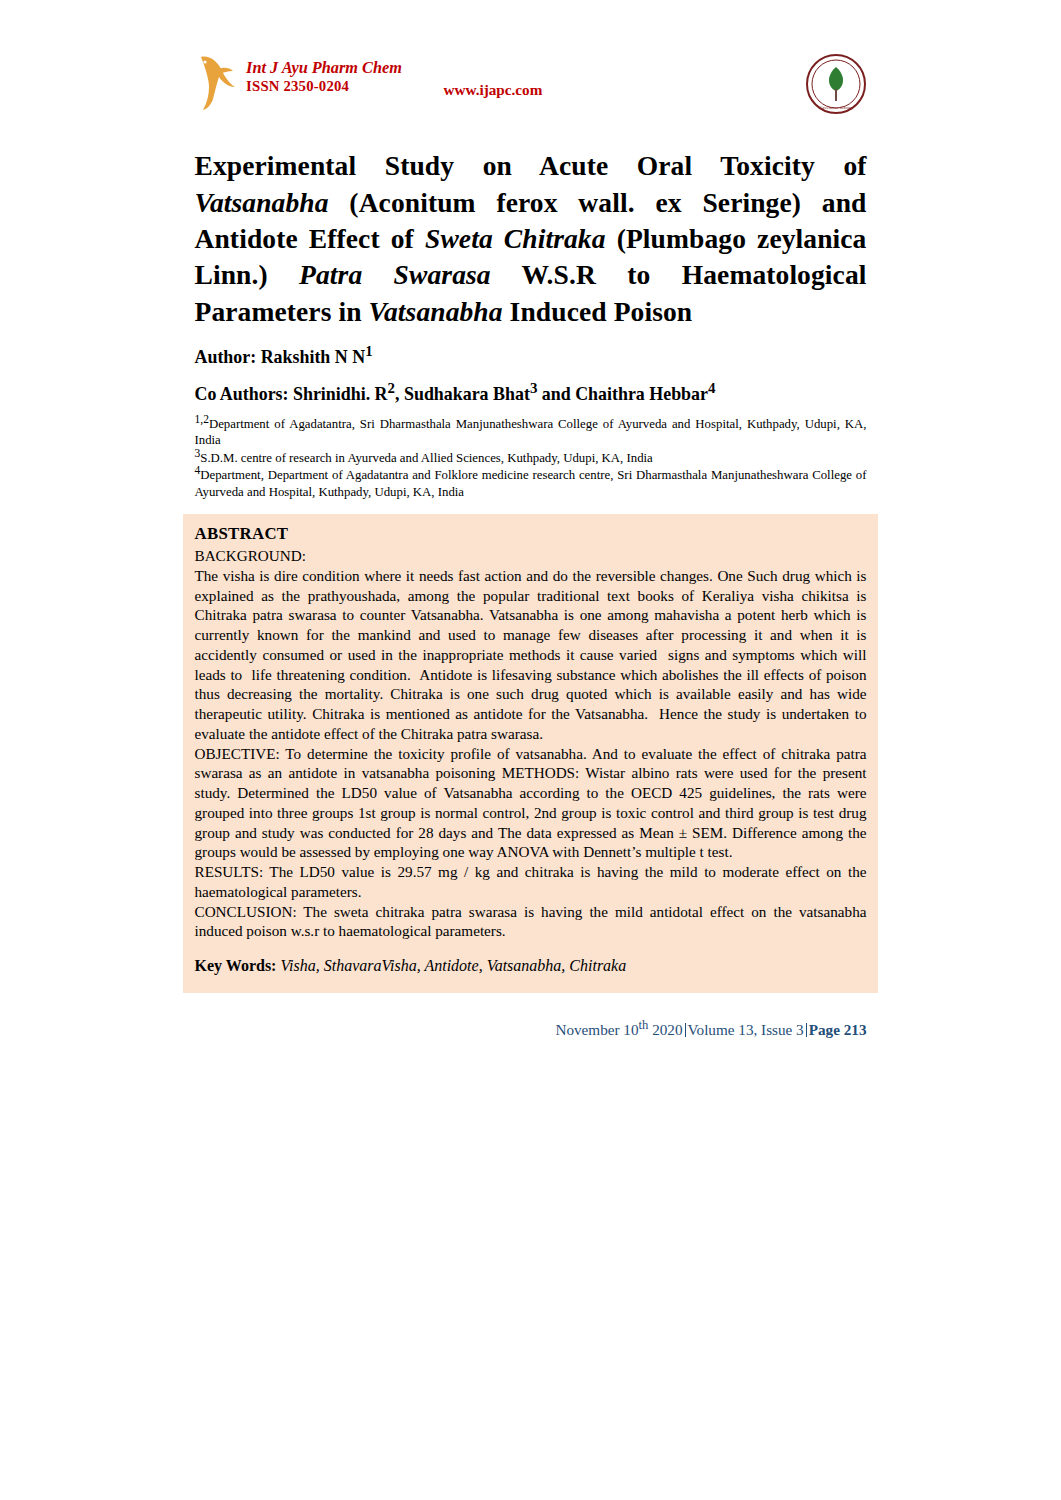Int J Ayu Pharm Chem
ISSN 2350-0204
www.ijapc.com
Greentree Group
Experimental Study on Acute Oral Toxicity of Vatsanabha (Aconitum ferox wall. ex Seringe) and Antidote Effect of Sweta Chitraka (Plumbago zeylanica Linn.) Patra Swarasa W.S.R to Haematological Parameters in Vatsanabha Induced Poison
Author: Rakshith N N1
Co Authors: Shrinidhi. R2, Sudhakara Bhat3 and Chaithra Hebbar4
1,2Department of Agadatantra, Sri Dharmasthala Manjunatheshwara College of Ayurveda and Hospital, Kuthpady, Udupi, KA, India
3S.D.M. centre of research in Ayurveda and Allied Sciences, Kuthpady, Udupi, KA, India
4Department, Department of Agadatantra and Folklore medicine research centre, Sri Dharmasthala Manjunatheshwara College of Ayurveda and Hospital, Kuthpady, Udupi, KA, India
ABSTRACT
BACKGROUND:
The visha is dire condition where it needs fast action and do the reversible changes. One Such drug which is explained as the prathyoushada, among the popular traditional text books of Keraliya visha chikitsa is Chitraka patra swarasa to counter Vatsanabha. Vatsanabha is one among mahavisha a potent herb which is currently known for the mankind and used to manage few diseases after processing it and when it is accidently consumed or used in the inappropriate methods it cause varied signs and symptoms which will leads to life threatening condition. Antidote is lifesaving substance which abolishes the ill effects of poison thus decreasing the mortality. Chitraka is one such drug quoted which is available easily and has wide therapeutic utility. Chitraka is mentioned as antidote for the Vatsanabha. Hence the study is undertaken to evaluate the antidote effect of the Chitraka patra swarasa.
OBJECTIVE: To determine the toxicity profile of vatsanabha. And to evaluate the effect of chitraka patra swarasa as an antidote in vatsanabha poisoning METHODS: Wistar albino rats were used for the present study. Determined the LD50 value of Vatsanabha according to the OECD 425 guidelines, the rats were grouped into three groups 1st group is normal control, 2nd group is toxic control and third group is test drug group and study was conducted for 28 days and The data expressed as Mean ± SEM. Difference among the groups would be assessed by employing one way ANOVA with Dennett’s multiple t test.
RESULTS: The LD50 value is 29.57 mg / kg and chitraka is having the mild to moderate effect on the haematological parameters.
CONCLUSION: The sweta chitraka patra swarasa is having the mild antidotal effect on the vatsanabha induced poison w.s.r to haematological parameters.
Key Words: Visha, SthavaraVisha, Antidote, Vatsanabha, Chitraka
November 10th 2020 Volume 13, Issue 3 Page 213